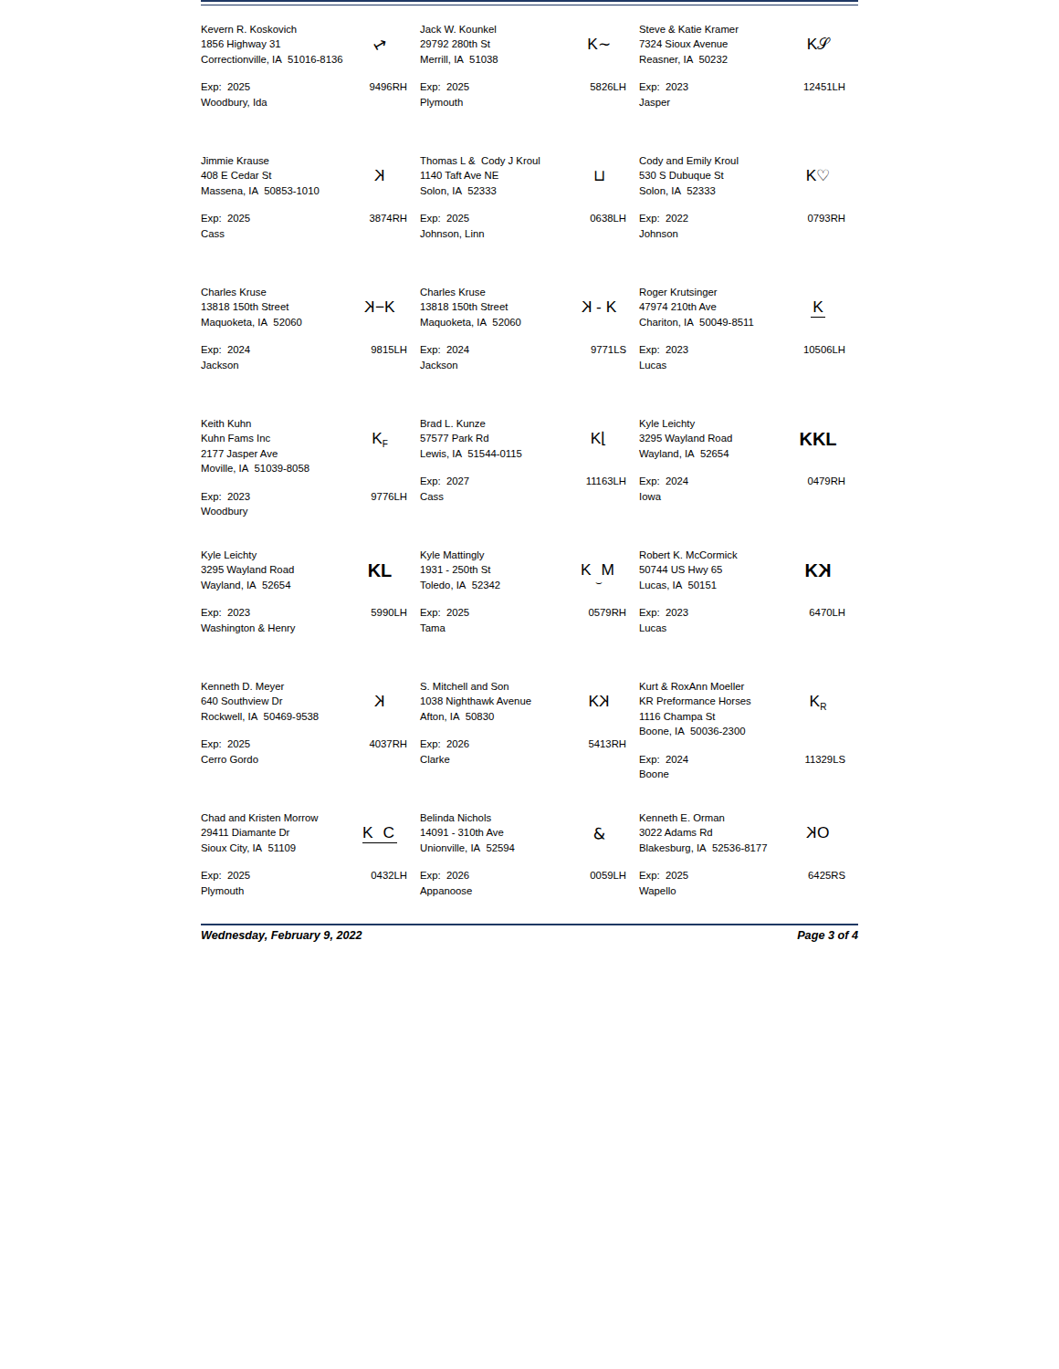| ↦ Kevern R. Koskovich 1856 Highway 31 Correctionville, IA 51016-8136 Exp: 2025 9496RH Woodbury, Ida | K∼ Jack W. Kounkel 29792 280th St Merrill, IA 51038 Exp: 2025 5826LH Plymouth | K𝒮 Steve & Katie Kramer 7324 Sioux Avenue Reasner, IA 50232 Exp: 2023 12451LH Jasper |
| K Jimmie Krause 408 E Cedar St Massena, IA 50853-1010 Exp: 2025 3874RH Cass | ⊔ Thomas L & Cody J Kroul 1140 Taft Ave NE Solon, IA 52333 Exp: 2025 0638LH Johnson, Linn | K♡ Cody and Emily Kroul 530 S Dubuque St Solon, IA 52333 Exp: 2022 0793RH Johnson |
| K −K Charles Kruse 13818 150th Street Maquoketa, IA 52060 Exp: 2024 9815LH Jackson | K - K Charles Kruse 13818 150th Street Maquoketa, IA 52060 Exp: 2024 9771LS Jackson | K Roger Krutsinger 47974 210th Ave Chariton, IA 50049-8511 Exp: 2023 10506LH Lucas |
| K F Keith Kuhn Kuhn Fams Inc 2177 Jasper Ave Moville, IA 51039-8058 Exp: 2023 9776LH Woodbury | K ⌈ Brad L. Kunze 57577 Park Rd Lewis, IA 51544-0115 Exp: 2027 11163LH Cass | KKL Kyle Leichty 3295 Wayland Road Wayland, IA 52654 Exp: 2024 0479RH Iowa |
| KL Kyle Leichty 3295 Wayland Road Wayland, IA 52654 Exp: 2023 5990LH Washington & Henry | K M ⌣ Kyle Mattingly 1931 - 250th St Toledo, IA 52342 Exp: 2025 0579RH Tama | K K Robert K. McCormick 50744 US Hwy 65 Lucas, IA 50151 Exp: 2023 6470LH Lucas |
| K Kenneth D. Meyer 640 Southview Dr Rockwell, IA 50469-9538 Exp: 2025 4037RH Cerro Gordo | K K S. Mitchell and Son 1038 Nighthawk Avenue Afton, IA 50830 Exp: 2026 5413RH Clarke | K R Kurt & RoxAnn Moeller KR Preformance Horses 1116 Champa St Boone, IA 50036-2300 Exp: 2024 11329LS Boone |
| K C Chad and Kristen Morrow 29411 Diamante Dr Sioux City, IA 51109 Exp: 2025 0432LH Plymouth | ⅋ Belinda Nichols 14091 - 310th Ave Unionville, IA 52594 Exp: 2026 0059LH Appanoose | K O Kenneth E. Orman 3022 Adams Rd Blakesburg, IA 52536-8177 Exp: 2025 6425RS Wapello |
Wednesday, February 9, 2022 Page 3 of 4